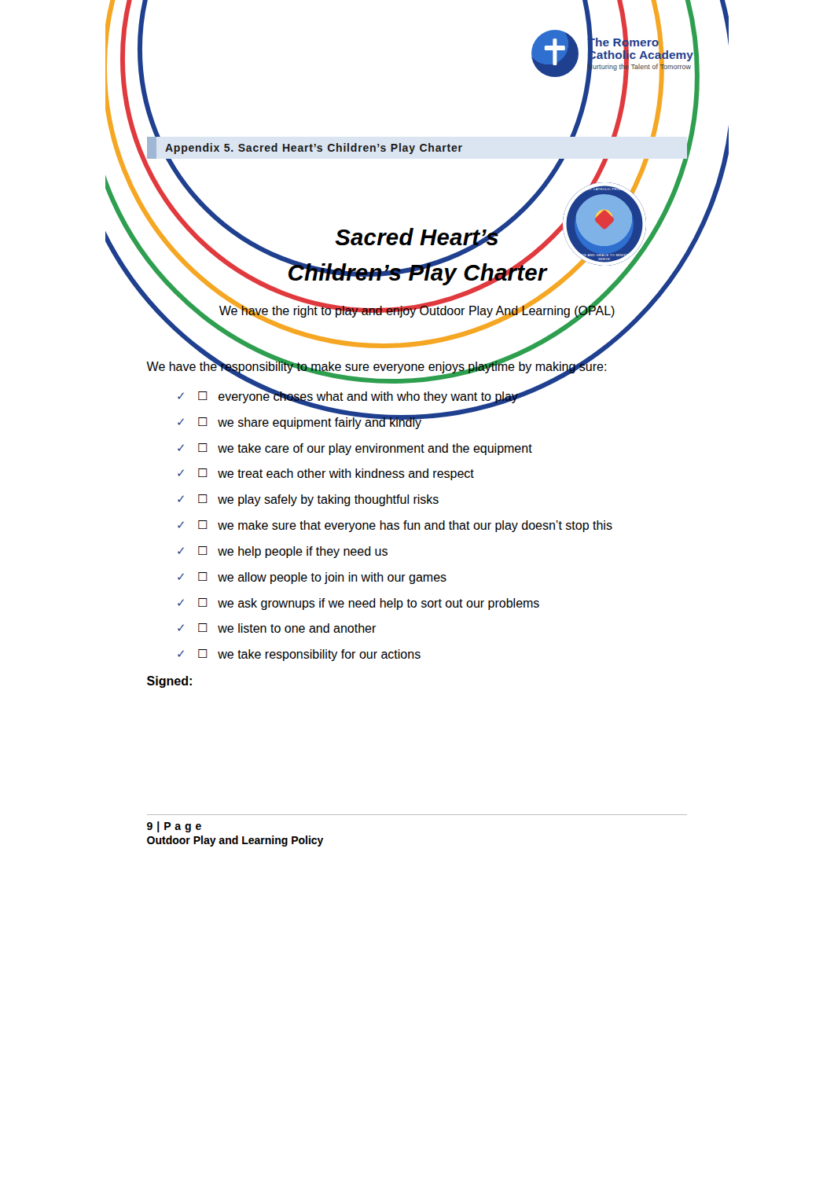The Romero
Catholic Academy
Nurturing the Talent of Tomorrow
Appendix 5. Sacred Heart’s Children’s Play Charter
Sacred Heart Catholic Primary School
With Love and Grace to Minister and Serve
Sacred Heart’s
Children’s Play Charter
We have the right to play and enjoy Outdoor Play And Learning (OPAL)
We have the responsibility to make sure everyone enjoys playtime by making sure:
✓☐everyone choses what and with who they want to play
✓☐we share equipment fairly and kindly
✓☐we take care of our play environment and the equipment
✓☐we treat each other with kindness and respect
✓☐we play safely by taking thoughtful risks
✓☐we make sure that everyone has fun and that our play doesn’t stop this
✓☐we help people if they need us
✓☐we allow people to join in with our games
✓☐we ask grownups if we need help to sort out our problems
✓☐we listen to one and another
✓☐we take responsibility for our actions
Signed:
9 | P a g e
Outdoor Play and Learning Policy